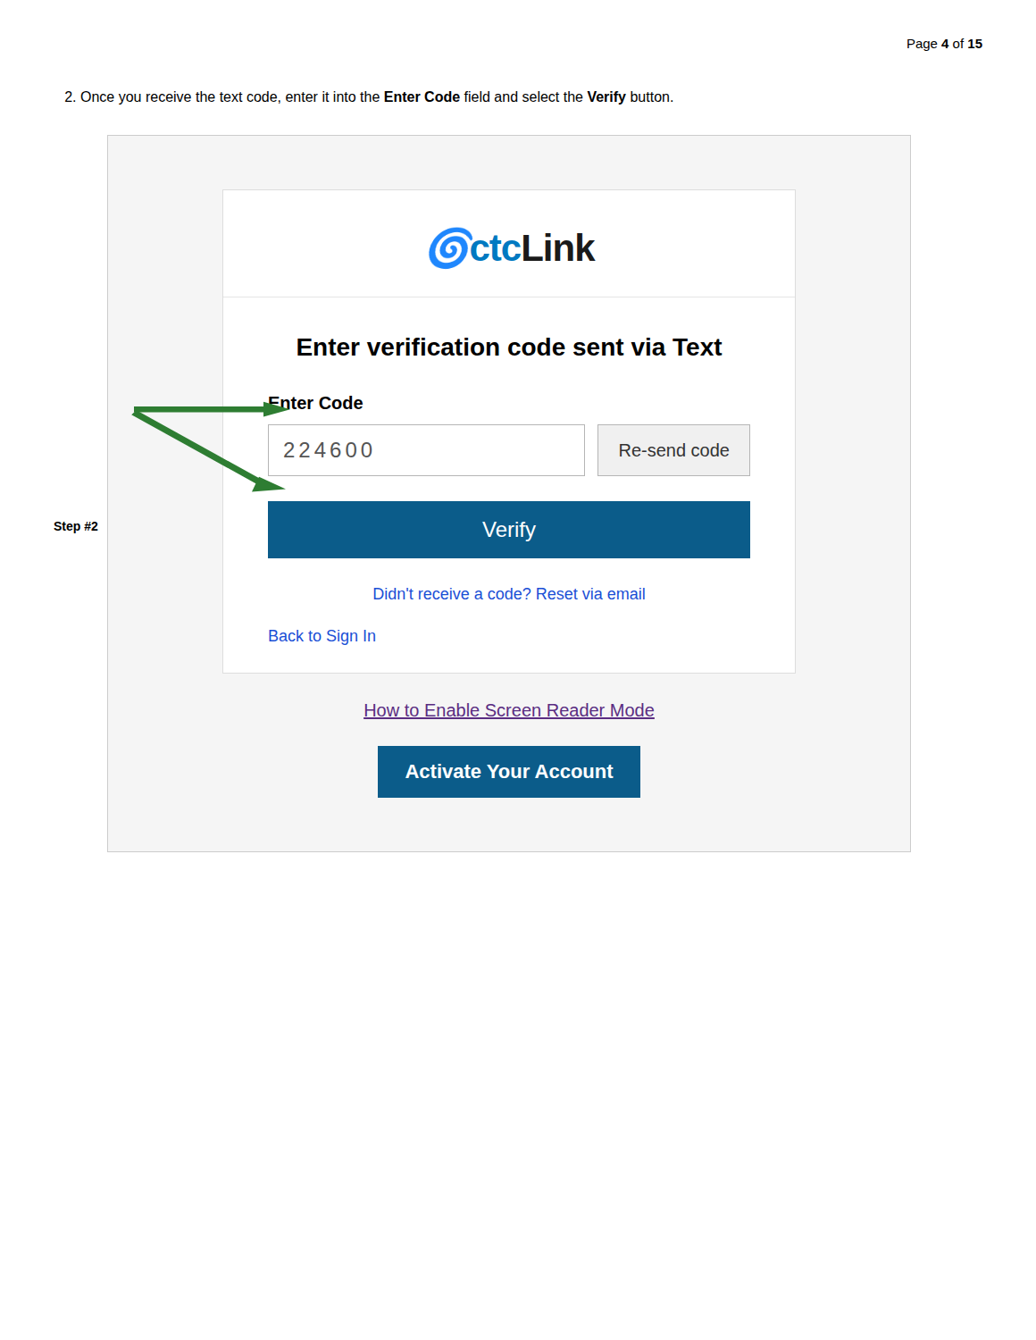Page 4 of 15
Once you receive the text code, enter it into the Enter Code field and select the Verify button.
Step #2
🌀ctc Link
Enter verification code sent via Text
Enter Code
Re-send code
Verify
Didn't receive a code? Reset via email
Back to Sign In
How to Enable Screen Reader Mode
Activate Your Account